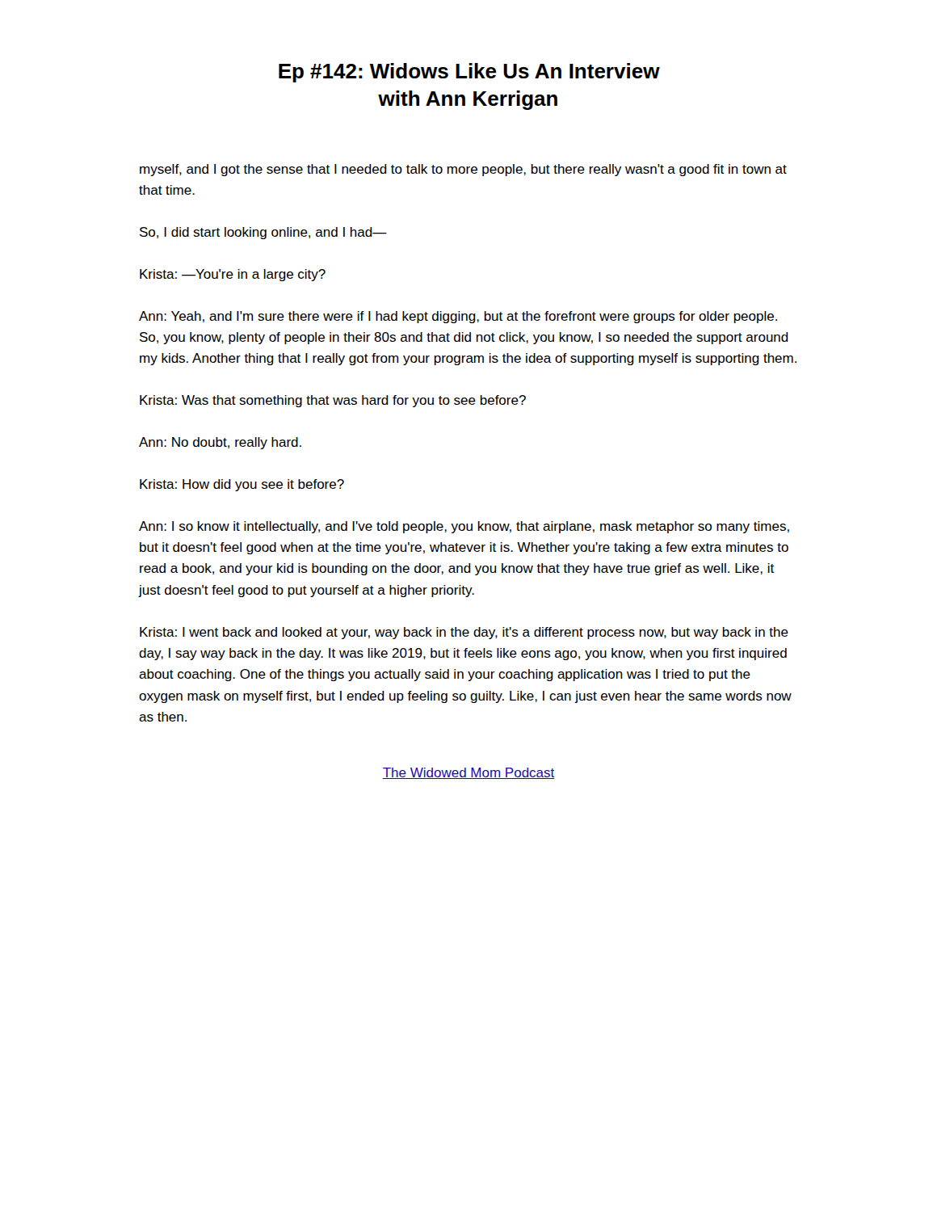Ep #142: Widows Like Us An Interview
with Ann Kerrigan
myself, and I got the sense that I needed to talk to more people, but there really wasn't a good fit in town at that time.
So, I did start looking online, and I had—
Krista: —You're in a large city?
Ann: Yeah, and I'm sure there were if I had kept digging, but at the forefront were groups for older people. So, you know, plenty of people in their 80s and that did not click, you know, I so needed the support around my kids. Another thing that I really got from your program is the idea of supporting myself is supporting them.
Krista: Was that something that was hard for you to see before?
Ann: No doubt, really hard.
Krista: How did you see it before?
Ann: I so know it intellectually, and I've told people, you know, that airplane, mask metaphor so many times, but it doesn't feel good when at the time you're, whatever it is. Whether you're taking a few extra minutes to read a book, and your kid is bounding on the door, and you know that they have true grief as well. Like, it just doesn't feel good to put yourself at a higher priority.
Krista: I went back and looked at your, way back in the day, it's a different process now, but way back in the day, I say way back in the day. It was like 2019, but it feels like eons ago, you know, when you first inquired about coaching. One of the things you actually said in your coaching application was I tried to put the oxygen mask on myself first, but I ended up feeling so guilty. Like, I can just even hear the same words now as then.
The Widowed Mom Podcast